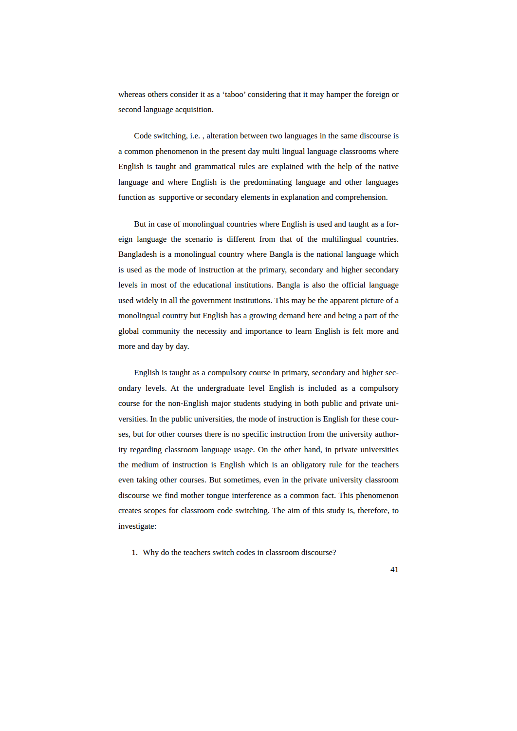whereas others consider it as a ‘taboo’ considering that it may hamper the foreign or second language acquisition.
Code switching, i.e. , alteration between two languages in the same discourse is a common phenomenon in the present day multi lingual language classrooms where English is taught and grammatical rules are explained with the help of the native language and where English is the predominating language and other languages function as supportive or secondary elements in explanation and comprehension.
But in case of monolingual countries where English is used and taught as a foreign language the scenario is different from that of the multilingual countries. Bangladesh is a monolingual country where Bangla is the national language which is used as the mode of instruction at the primary, secondary and higher secondary levels in most of the educational institutions. Bangla is also the official language used widely in all the government institutions. This may be the apparent picture of a monolingual country but English has a growing demand here and being a part of the global community the necessity and importance to learn English is felt more and more and day by day.
English is taught as a compulsory course in primary, secondary and higher secondary levels. At the undergraduate level English is included as a compulsory course for the non-English major students studying in both public and private universities. In the public universities, the mode of instruction is English for these courses, but for other courses there is no specific instruction from the university authority regarding classroom language usage. On the other hand, in private universities the medium of instruction is English which is an obligatory rule for the teachers even taking other courses. But sometimes, even in the private university classroom discourse we find mother tongue interference as a common fact. This phenomenon creates scopes for classroom code switching. The aim of this study is, therefore, to investigate:
Why do the teachers switch codes in classroom discourse?
41